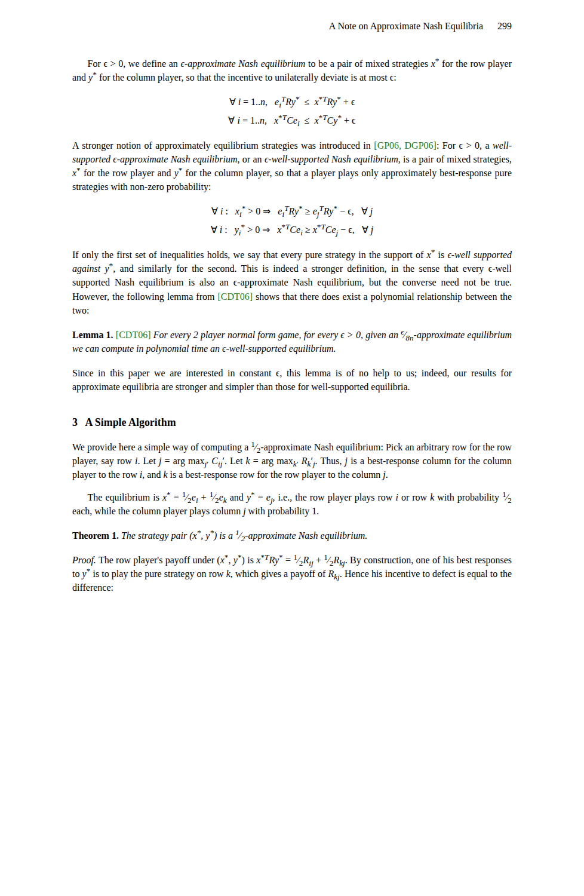A Note on Approximate Nash Equilibria 299
For ϵ > 0, we define an ϵ-approximate Nash equilibrium to be a pair of mixed strategies x* for the row player and y* for the column player, so that the incentive to unilaterally deviate is at most ϵ:
∀ i = 1..n, eiTRy* ≤ x*TRy* + ϵ
∀ i = 1..n, x*TCei ≤ x*TCy* + ϵ
A stronger notion of approximately equilibrium strategies was introduced in [GP06, DGP06]: For ϵ > 0, a well-supported ϵ-approximate Nash equilibrium, or an ϵ-well-supported Nash equilibrium, is a pair of mixed strategies, x* for the row player and y* for the column player, so that a player plays only approximately best-response pure strategies with non-zero probability:
∀ i : xi* > 0 ⇒ eiTRy* ≥ ejTRy* − ϵ, ∀ j
∀ i : yi* > 0 ⇒ x*TCei ≥ x*TCej − ϵ, ∀ j
If only the first set of inequalities holds, we say that every pure strategy in the support of x* is ϵ-well supported against y*, and similarly for the second. This is indeed a stronger definition, in the sense that every ϵ-well supported Nash equilibrium is also an ϵ-approximate Nash equilibrium, but the converse need not be true. However, the following lemma from [CDT06] shows that there does exist a polynomial relationship between the two:
Lemma 1. [CDT06] For every 2 player normal form game, for every ϵ > 0, given an ϵ⁄8n-approximate equilibrium we can compute in polynomial time an ϵ-well-supported equilibrium.
Since in this paper we are interested in constant ϵ, this lemma is of no help to us; indeed, our results for approximate equilibria are stronger and simpler than those for well-supported equilibria.
3 A Simple Algorithm
We provide here a simple way of computing a 1⁄2-approximate Nash equilibrium: Pick an arbitrary row for the row player, say row i. Let j = arg maxj′ Cij′. Let k = arg maxk′ Rk′j. Thus, j is a best-response column for the column player to the row i, and k is a best-response row for the row player to the column j.
The equilibrium is x* = 1⁄2ei + 1⁄2ek and y* = ej, i.e., the row player plays row i or row k with probability 1⁄2 each, while the column player plays column j with probability 1.
Theorem 1. The strategy pair (x*, y*) is a 1⁄2-approximate Nash equilibrium.
Proof. The row player's payoff under (x*, y*) is x*TRy* = 1⁄2Rij + 1⁄2Rkj. By construction, one of his best responses to y* is to play the pure strategy on row k, which gives a payoff of Rkj. Hence his incentive to defect is equal to the difference: